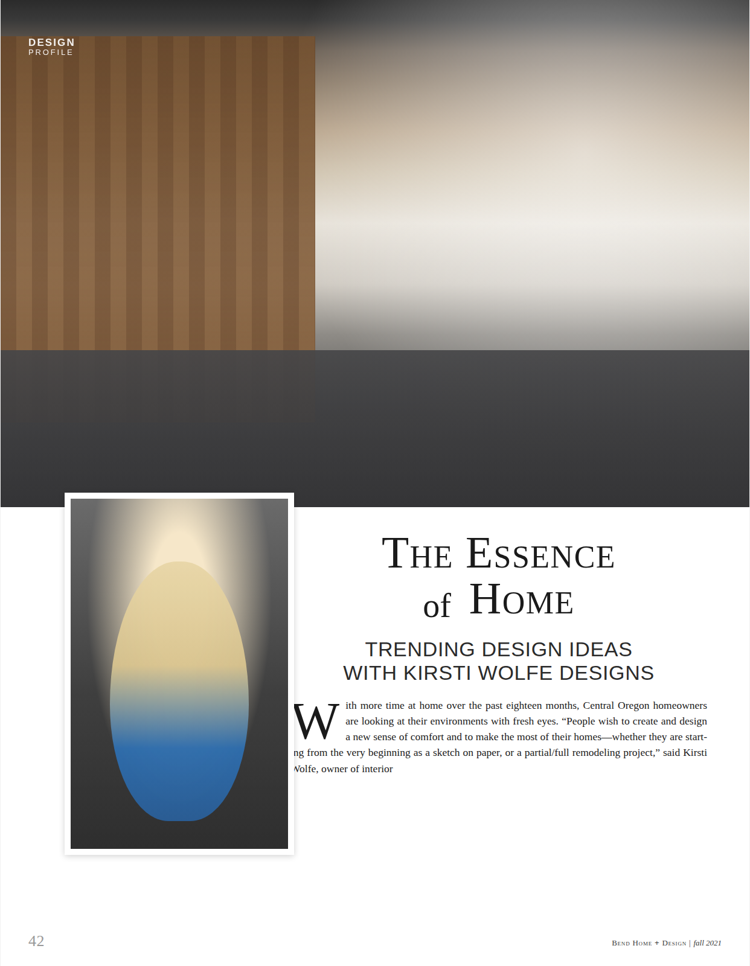DESIGN PROFILE
The Essence of Home
Trending design ideas
with Kirsti Wolfe Designs
With more time at home over the past eighteen months, Central Oregon homeowners are looking at their environments with fresh eyes. “People wish to create and design a new sense of comfort and to make the most of their homes—whether they are starting from the very beginning as a sketch on paper, or a partial/full remodeling project,” said Kirsti Wolfe, owner of interior
42
Bend Home + Design | fall 2021